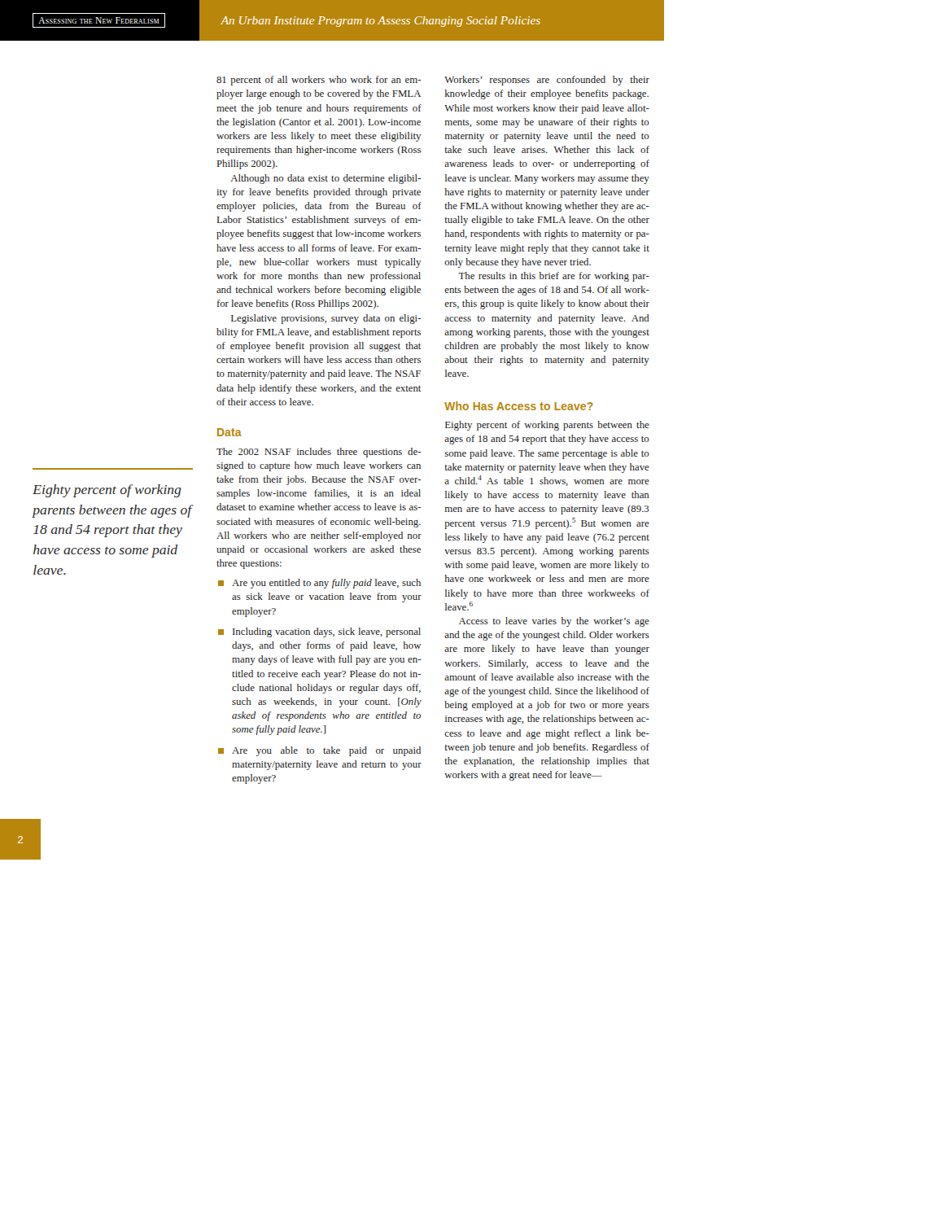Assessing the New Federalism
An Urban Institute Program to Assess Changing Social Policies
Eighty percent of working parents between the ages of 18 and 54 report that they have access to some paid leave.
81 percent of all workers who work for an employer large enough to be covered by the FMLA meet the job tenure and hours requirements of the legislation (Cantor et al. 2001). Low-income workers are less likely to meet these eligibility requirements than higher-income workers (Ross Phillips 2002).
Although no data exist to determine eligibility for leave benefits provided through private employer policies, data from the Bureau of Labor Statistics’ establishment surveys of employee benefits suggest that low-income workers have less access to all forms of leave. For example, new blue-collar workers must typically work for more months than new professional and technical workers before becoming eligible for leave benefits (Ross Phillips 2002).
Legislative provisions, survey data on eligibility for FMLA leave, and establishment reports of employee benefit provision all suggest that certain workers will have less access than others to maternity/paternity and paid leave. The NSAF data help identify these workers, and the extent of their access to leave.
Data
The 2002 NSAF includes three questions designed to capture how much leave workers can take from their jobs. Because the NSAF oversamples low-income families, it is an ideal dataset to examine whether access to leave is associated with measures of economic well-being. All workers who are neither self-employed nor unpaid or occasional workers are asked these three questions:
Are you entitled to any fully paid leave, such as sick leave or vacation leave from your employer?
Including vacation days, sick leave, personal days, and other forms of paid leave, how many days of leave with full pay are you entitled to receive each year? Please do not include national holidays or regular days off, such as weekends, in your count. [Only asked of respondents who are entitled to some fully paid leave.]
Are you able to take paid or unpaid maternity/paternity leave and return to your employer?
Workers’ responses are confounded by their knowledge of their employee benefits package. While most workers know their paid leave allotments, some may be unaware of their rights to maternity or paternity leave until the need to take such leave arises. Whether this lack of awareness leads to over- or underreporting of leave is unclear. Many workers may assume they have rights to maternity or paternity leave under the FMLA without knowing whether they are actually eligible to take FMLA leave. On the other hand, respondents with rights to maternity or paternity leave might reply that they cannot take it only because they have never tried.
The results in this brief are for working parents between the ages of 18 and 54. Of all workers, this group is quite likely to know about their access to maternity and paternity leave. And among working parents, those with the youngest children are probably the most likely to know about their rights to maternity and paternity leave.
Who Has Access to Leave?
Eighty percent of working parents between the ages of 18 and 54 report that they have access to some paid leave. The same percentage is able to take maternity or paternity leave when they have a child.4 As table 1 shows, women are more likely to have access to maternity leave than men are to have access to paternity leave (89.3 percent versus 71.9 percent).5 But women are less likely to have any paid leave (76.2 percent versus 83.5 percent). Among working parents with some paid leave, women are more likely to have one workweek or less and men are more likely to have more than three workweeks of leave.6
Access to leave varies by the worker’s age and the age of the youngest child. Older workers are more likely to have leave than younger workers. Similarly, access to leave and the amount of leave available also increase with the age of the youngest child. Since the likelihood of being employed at a job for two or more years increases with age, the relationships between access to leave and age might reflect a link between job tenure and job benefits. Regardless of the explanation, the relationship implies that workers with a great need for leave—
2